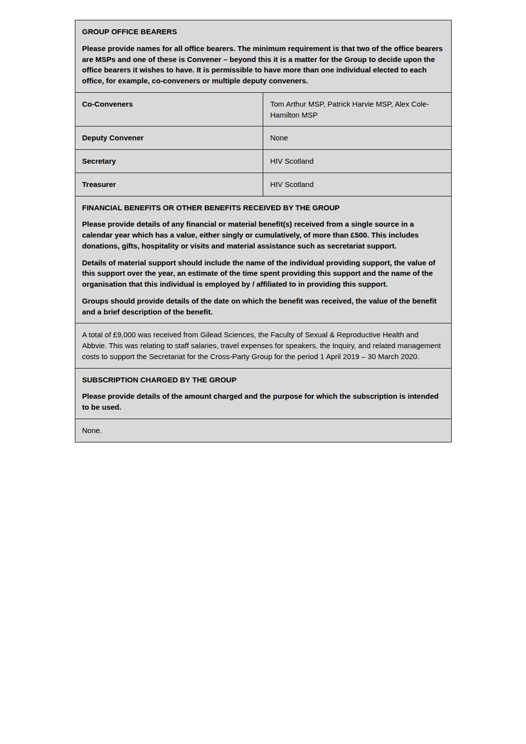| GROUP OFFICE BEARERS Please provide names for all office bearers. The minimum requirement is that two of the office bearers are MSPs and one of these is Convener – beyond this it is a matter for the Group to decide upon the office bearers it wishes to have. It is permissible to have more than one individual elected to each office, for example, co-conveners or multiple deputy conveners. |
| Co-Conveners | Tom Arthur MSP, Patrick Harvie MSP, Alex Cole-Hamilton MSP |
| Deputy Convener | None |
| Secretary | HIV Scotland |
| Treasurer | HIV Scotland |
| FINANCIAL BENEFITS OR OTHER BENEFITS RECEIVED BY THE GROUP Please provide details of any financial or material benefit(s) received from a single source in a calendar year which has a value, either singly or cumulatively, of more than £500. This includes donations, gifts, hospitality or visits and material assistance such as secretariat support. Details of material support should include the name of the individual providing support, the value of this support over the year, an estimate of the time spent providing this support and the name of the organisation that this individual is employed by / affiliated to in providing this support. Groups should provide details of the date on which the benefit was received, the value of the benefit and a brief description of the benefit. |
| A total of £9,000 was received from Gilead Sciences, the Faculty of Sexual & Reproductive Health and Abbvie. This was relating to staff salaries, travel expenses for speakers, the Inquiry, and related management costs to support the Secretariat for the Cross-Party Group for the period 1 April 2019 – 30 March 2020. |
| SUBSCRIPTION CHARGED BY THE GROUP Please provide details of the amount charged and the purpose for which the subscription is intended to be used. |
| None. |